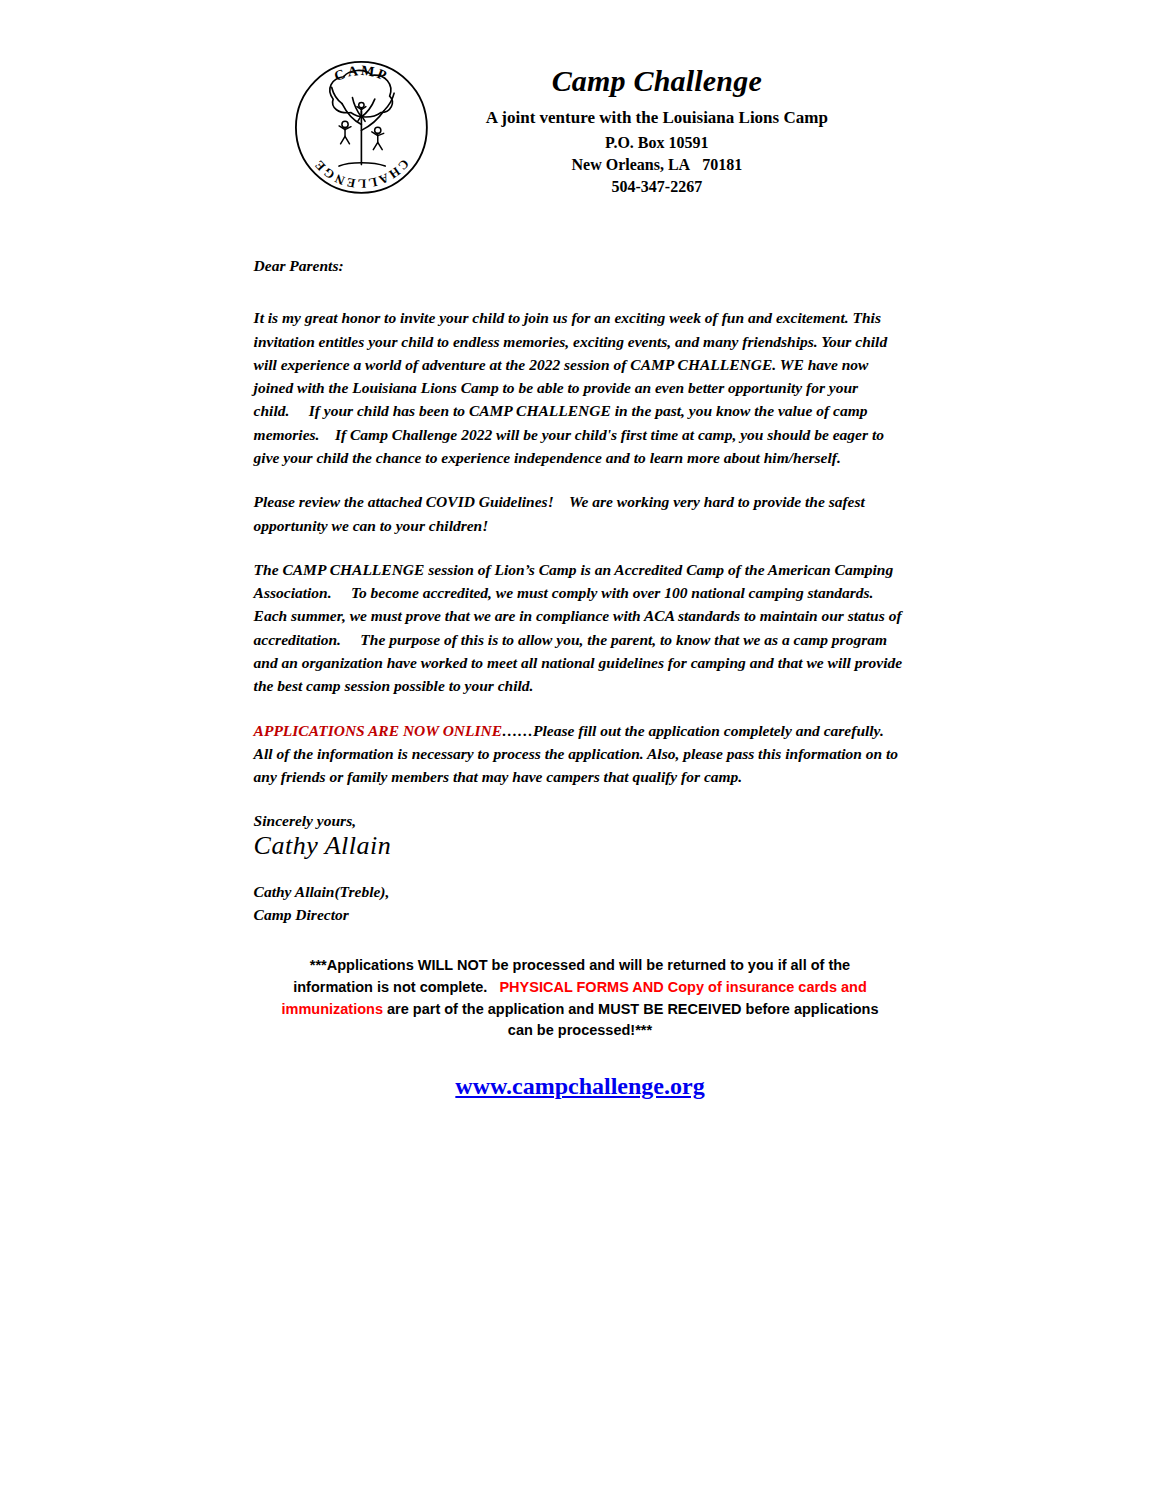CAMP CHALLENGE
Camp Challenge
A joint venture with the Louisiana Lions Camp
P.O. Box 10591
New Orleans, LA 70181
504-347-2267
Dear Parents:
It is my great honor to invite your child to join us for an exciting week of fun and excitement. This invitation entitles your child to endless memories, exciting events, and many friendships. Your child will experience a world of adventure at the 2022 session of CAMP CHALLENGE. WE have now joined with the Louisiana Lions Camp to be able to provide an even better opportunity for your child. If your child has been to CAMP CHALLENGE in the past, you know the value of camp memories. If Camp Challenge 2022 will be your child's first time at camp, you should be eager to give your child the chance to experience independence and to learn more about him/herself.
Please review the attached COVID Guidelines! We are working very hard to provide the safest opportunity we can to your children!
The CAMP CHALLENGE session of Lion’s Camp is an Accredited Camp of the American Camping Association. To become accredited, we must comply with over 100 national camping standards. Each summer, we must prove that we are in compliance with ACA standards to maintain our status of accreditation. The purpose of this is to allow you, the parent, to know that we as a camp program and an organization have worked to meet all national guidelines for camping and that we will provide the best camp session possible to your child.
APPLICATIONS ARE NOW ONLINE……Please fill out the application completely and carefully. All of the information is necessary to process the application. Also, please pass this information on to any friends or family members that may have campers that qualify for camp.
Sincerely yours,
Cathy Allain
Cathy Allain(Treble),
Camp Director
***Applications WILL NOT be processed and will be returned to you if all of the information is not complete. PHYSICAL FORMS AND Copy of insurance cards and immunizations are part of the application and MUST BE RECEIVED before applications can be processed!***
www.campchallenge.org